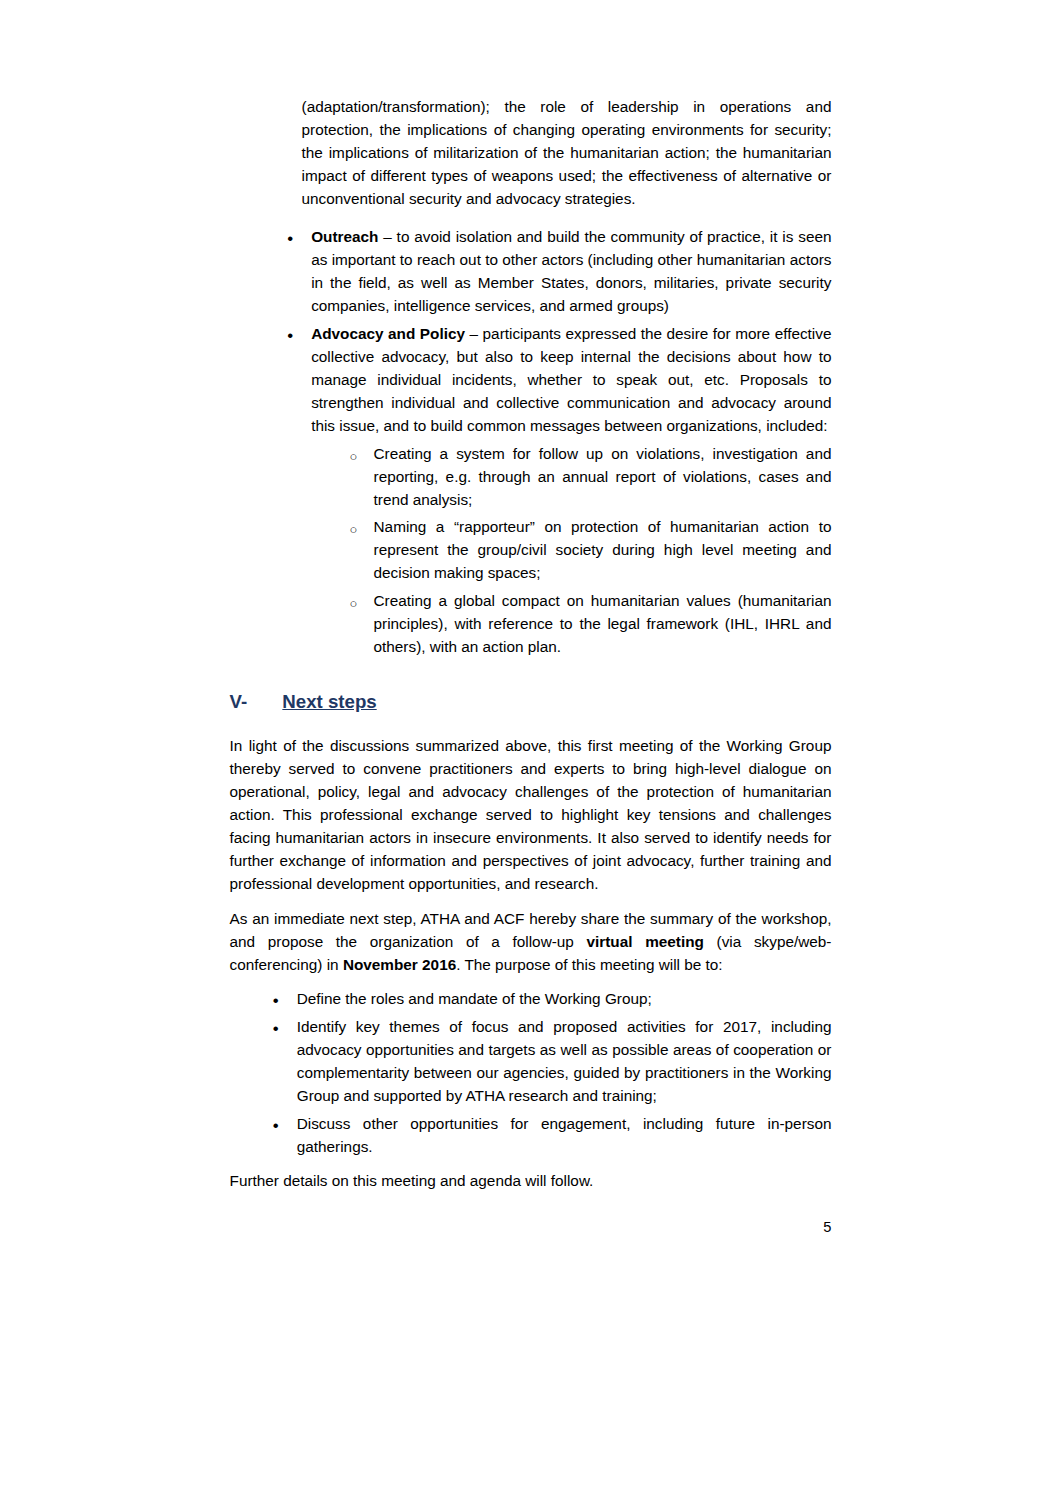(adaptation/transformation); the role of leadership in operations and protection, the implications of changing operating environments for security; the implications of militarization of the humanitarian action; the humanitarian impact of different types of weapons used; the effectiveness of alternative or unconventional security and advocacy strategies.
Outreach – to avoid isolation and build the community of practice, it is seen as important to reach out to other actors (including other humanitarian actors in the field, as well as Member States, donors, militaries, private security companies, intelligence services, and armed groups)
Advocacy and Policy – participants expressed the desire for more effective collective advocacy, but also to keep internal the decisions about how to manage individual incidents, whether to speak out, etc. Proposals to strengthen individual and collective communication and advocacy around this issue, and to build common messages between organizations, included:
Creating a system for follow up on violations, investigation and reporting, e.g. through an annual report of violations, cases and trend analysis;
Naming a “rapporteur” on protection of humanitarian action to represent the group/civil society during high level meeting and decision making spaces;
Creating a global compact on humanitarian values (humanitarian principles), with reference to the legal framework (IHL, IHRL and others), with an action plan.
V-Next steps
In light of the discussions summarized above, this first meeting of the Working Group thereby served to convene practitioners and experts to bring high-level dialogue on operational, policy, legal and advocacy challenges of the protection of humanitarian action. This professional exchange served to highlight key tensions and challenges facing humanitarian actors in insecure environments. It also served to identify needs for further exchange of information and perspectives of joint advocacy, further training and professional development opportunities, and research.
As an immediate next step, ATHA and ACF hereby share the summary of the workshop, and propose the organization of a follow-up virtual meeting (via skype/web-conferencing) in November 2016. The purpose of this meeting will be to:
Define the roles and mandate of the Working Group;
Identify key themes of focus and proposed activities for 2017, including advocacy opportunities and targets as well as possible areas of cooperation or complementarity between our agencies, guided by practitioners in the Working Group and supported by ATHA research and training;
Discuss other opportunities for engagement, including future in-person gatherings.
Further details on this meeting and agenda will follow.
5